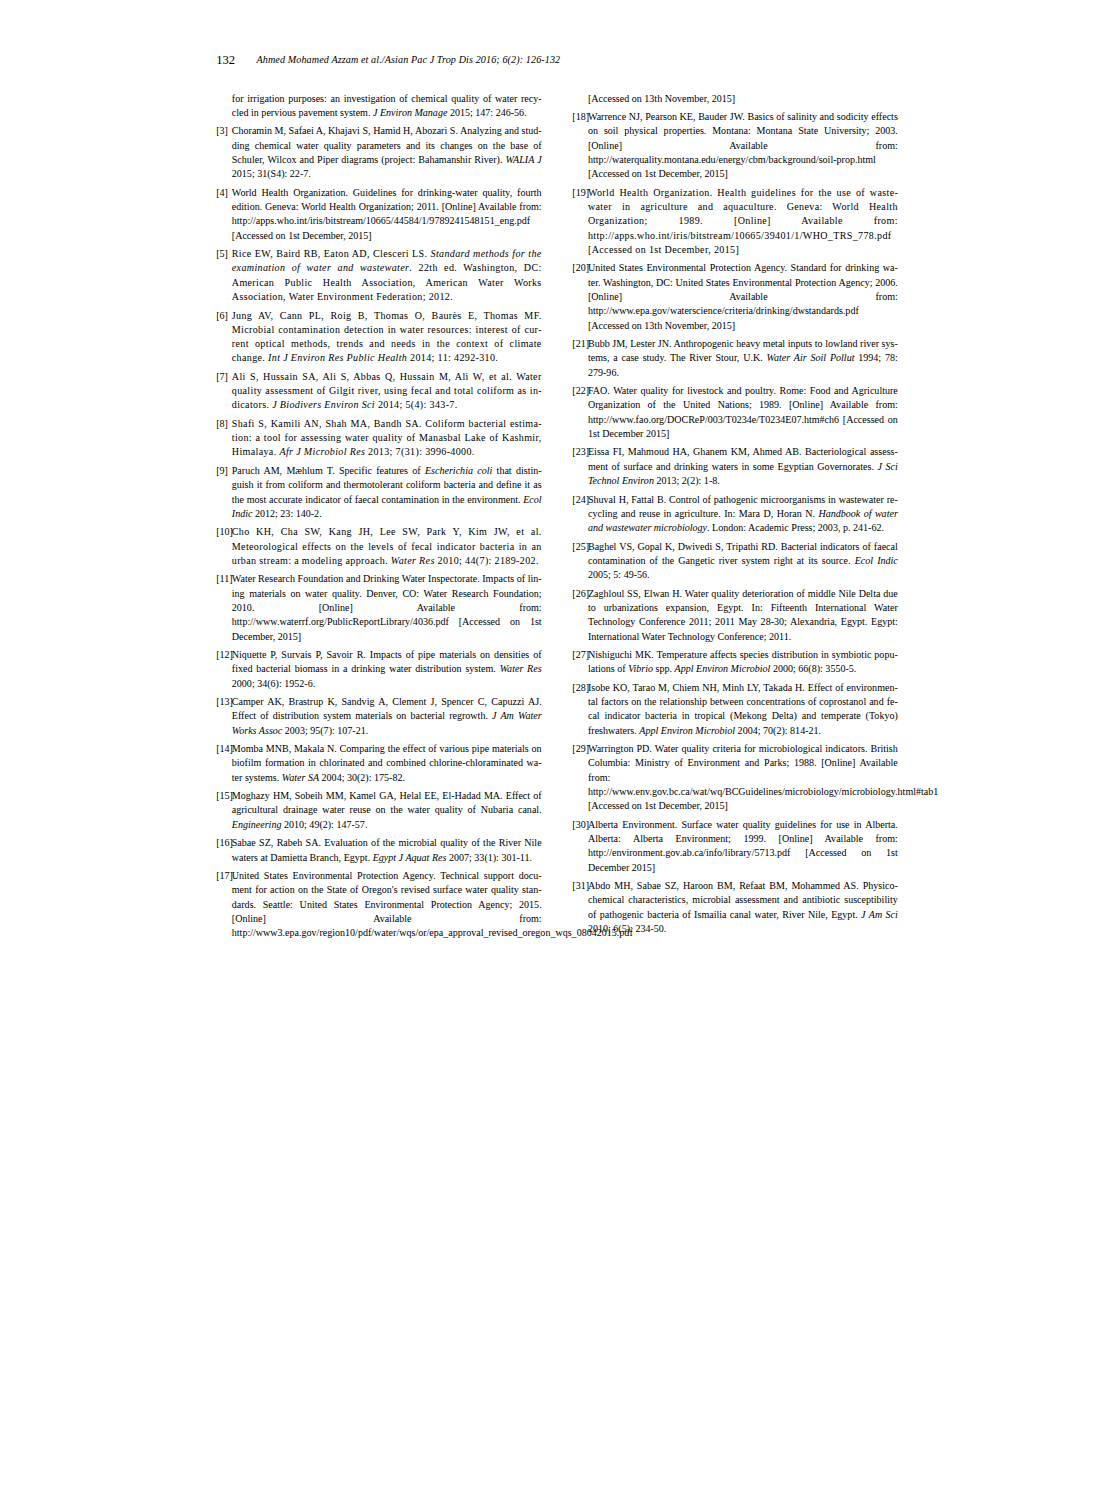132 Ahmed Mohamed Azzam et al./Asian Pac J Trop Dis 2016; 6(2): 126-132
for irrigation purposes: an investigation of chemical quality of water recycled in pervious pavement system. J Environ Manage 2015; 147: 246-56.
[3] Choramin M, Safaei A, Khajavi S, Hamid H, Abozari S. Analyzing and studding chemical water quality parameters and its changes on the base of Schuler, Wilcox and Piper diagrams (project: Bahamanshir River). WALIA J 2015; 31(S4): 22-7.
[4] World Health Organization. Guidelines for drinking-water quality, fourth edition. Geneva: World Health Organization; 2011. [Online] Available from: http://apps.who.int/iris/bitstream/10665/44584/1/9789241548151_eng.pdf [Accessed on 1st December, 2015]
[5] Rice EW, Baird RB, Eaton AD, Clesceri LS. Standard methods for the examination of water and wastewater. 22th ed. Washington, DC: American Public Health Association, American Water Works Association, Water Environment Federation; 2012.
[6] Jung AV, Cann PL, Roig B, Thomas O, Baurès E, Thomas MF. Microbial contamination detection in water resources: interest of current optical methods, trends and needs in the context of climate change. Int J Environ Res Public Health 2014; 11: 4292-310.
[7] Ali S, Hussain SA, Ali S, Abbas Q, Hussain M, Ali W, et al. Water quality assessment of Gilgit river, using fecal and total coliform as indicators. J Biodivers Environ Sci 2014; 5(4): 343-7.
[8] Shafi S, Kamili AN, Shah MA, Bandh SA. Coliform bacterial estimation: a tool for assessing water quality of Manasbal Lake of Kashmir, Himalaya. Afr J Microbiol Res 2013; 7(31): 3996-4000.
[9] Paruch AM, Mæhlum T. Specific features of Escherichia coli that distinguish it from coliform and thermotolerant coliform bacteria and define it as the most accurate indicator of faecal contamination in the environment. Ecol Indic 2012; 23: 140-2.
[10] Cho KH, Cha SW, Kang JH, Lee SW, Park Y, Kim JW, et al. Meteorological effects on the levels of fecal indicator bacteria in an urban stream: a modeling approach. Water Res 2010; 44(7): 2189-202.
[11] Water Research Foundation and Drinking Water Inspectorate. Impacts of lining materials on water quality. Denver, CO: Water Research Foundation; 2010. [Online] Available from: http://www.waterrf.org/PublicReportLibrary/4036.pdf [Accessed on 1st December, 2015]
[12] Niquette P, Survais P, Savoir R. Impacts of pipe materials on densities of fixed bacterial biomass in a drinking water distribution system. Water Res 2000; 34(6): 1952-6.
[13] Camper AK, Brastrup K, Sandvig A, Clement J, Spencer C, Capuzzi AJ. Effect of distribution system materials on bacterial regrowth. J Am Water Works Assoc 2003; 95(7): 107-21.
[14] Momba MNB, Makala N. Comparing the effect of various pipe materials on biofilm formation in chlorinated and combined chlorine-chloraminated water systems. Water SA 2004; 30(2): 175-82.
[15] Moghazy HM, Sobeih MM, Kamel GA, Helal EE, El-Hadad MA. Effect of agricultural drainage water reuse on the water quality of Nubaria canal. Engineering 2010; 49(2): 147-57.
[16] Sabae SZ, Rabeh SA. Evaluation of the microbial quality of the River Nile waters at Damietta Branch, Egypt. Egypt J Aquat Res 2007; 33(1): 301-11.
[17] United States Environmental Protection Agency. Technical support document for action on the State of Oregon's revised surface water quality standards. Seattle: United States Environmental Protection Agency; 2015. [Online] Available from: http://www3.epa.gov/region10/pdf/water/wqs/or/epa_approval_revised_oregon_wqs_08042015.pdf
[Accessed on 13th November, 2015]
[18] Warrence NJ, Pearson KE, Bauder JW. Basics of salinity and sodicity effects on soil physical properties. Montana: Montana State University; 2003. [Online] Available from: http://waterquality.montana.edu/energy/cbm/background/soil-prop.html [Accessed on 1st December, 2015]
[19] World Health Organization. Health guidelines for the use of wastewater in agriculture and aquaculture. Geneva: World Health Organization; 1989. [Online] Available from: http://apps.who.int/iris/bitstream/10665/39401/1/WHO_TRS_778.pdf [Accessed on 1st December, 2015]
[20] United States Environmental Protection Agency. Standard for drinking water. Washington, DC: United States Environmental Protection Agency; 2006. [Online] Available from: http://www.epa.gov/waterscience/criteria/drinking/dwstandards.pdf [Accessed on 13th November, 2015]
[21] Bubb JM, Lester JN. Anthropogenic heavy metal inputs to lowland river systems, a case study. The River Stour, U.K. Water Air Soil Pollut 1994; 78: 279-96.
[22] FAO. Water quality for livestock and poultry. Rome: Food and Agriculture Organization of the United Nations; 1989. [Online] Available from: http://www.fao.org/DOCReP/003/T0234e/T0234E07.htm#ch6 [Accessed on 1st December 2015]
[23] Eissa FI, Mahmoud HA, Ghanem KM, Ahmed AB. Bacteriological assessment of surface and drinking waters in some Egyptian Governorates. J Sci Technol Environ 2013; 2(2): 1-8.
[24] Shuval H, Fattal B. Control of pathogenic microorganisms in wastewater recycling and reuse in agriculture. In: Mara D, Horan N. Handbook of water and wastewater microbiology. London: Academic Press; 2003, p. 241-62.
[25] Baghel VS, Gopal K, Dwivedi S, Tripathi RD. Bacterial indicators of faecal contamination of the Gangetic river system right at its source. Ecol Indic 2005; 5: 49-56.
[26] Zaghloul SS, Elwan H. Water quality deterioration of middle Nile Delta due to urbanizations expansion, Egypt. In: Fifteenth International Water Technology Conference 2011; 2011 May 28-30; Alexandria, Egypt. Egypt: International Water Technology Conference; 2011.
[27] Nishiguchi MK. Temperature affects species distribution in symbiotic populations of Vibrio spp. Appl Environ Microbiol 2000; 66(8): 3550-5.
[28] Isobe KO, Tarao M, Chiem NH, Minh LY, Takada H. Effect of environmental factors on the relationship between concentrations of coprostanol and fecal indicator bacteria in tropical (Mekong Delta) and temperate (Tokyo) freshwaters. Appl Environ Microbiol 2004; 70(2): 814-21.
[29] Warrington PD. Water quality criteria for microbiological indicators. British Columbia: Ministry of Environment and Parks; 1988. [Online] Available from: http://www.env.gov.bc.ca/wat/wq/BCGuidelines/microbiology/microbiology.html#tab1 [Accessed on 1st December, 2015]
[30] Alberta Environment. Surface water quality guidelines for use in Alberta. Alberta: Alberta Environment; 1999. [Online] Available from: http://environment.gov.ab.ca/info/library/5713.pdf [Accessed on 1st December 2015]
[31] Abdo MH, Sabae SZ, Haroon BM, Refaat BM, Mohammed AS. Physico-chemical characteristics, microbial assessment and antibiotic susceptibility of pathogenic bacteria of Ismailia canal water, River Nile, Egypt. J Am Sci 2010; 6(5): 234-50.